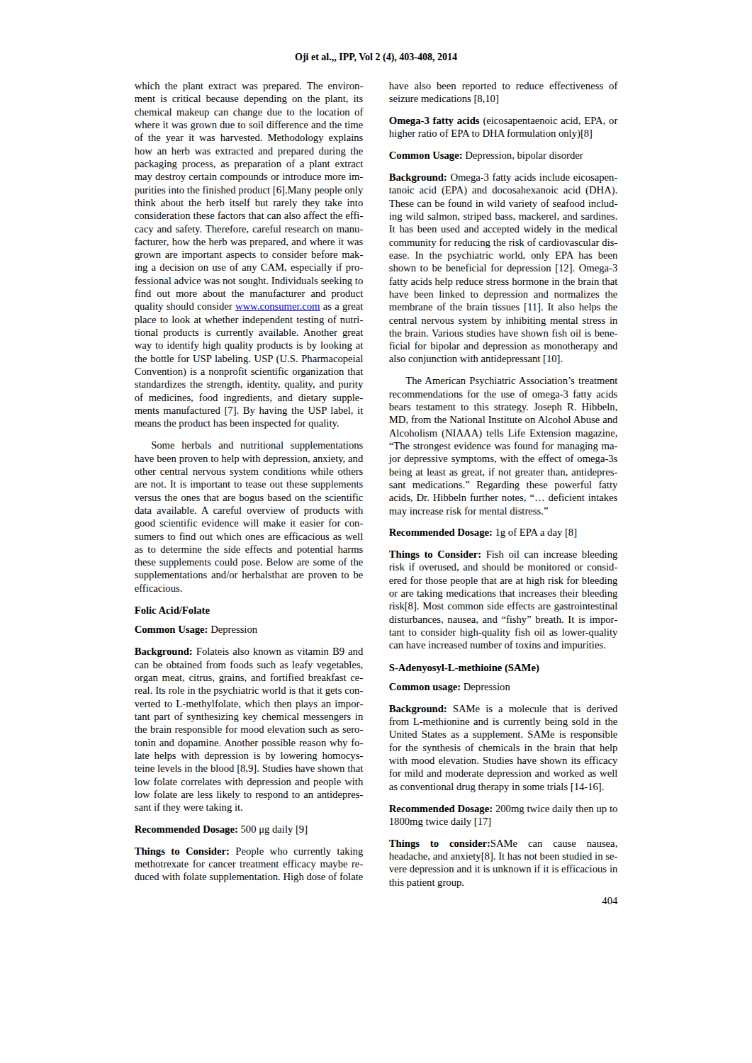Oji et al.,, IPP, Vol 2 (4), 403-408, 2014
which the plant extract was prepared. The environment is critical because depending on the plant, its chemical makeup can change due to the location of where it was grown due to soil difference and the time of the year it was harvested. Methodology explains how an herb was extracted and prepared during the packaging process, as preparation of a plant extract may destroy certain compounds or introduce more impurities into the finished product [6].Many people only think about the herb itself but rarely they take into consideration these factors that can also affect the efficacy and safety. Therefore, careful research on manufacturer, how the herb was prepared, and where it was grown are important aspects to consider before making a decision on use of any CAM, especially if professional advice was not sought. Individuals seeking to find out more about the manufacturer and product quality should consider www.consumer.com as a great place to look at whether independent testing of nutritional products is currently available. Another great way to identify high quality products is by looking at the bottle for USP labeling. USP (U.S. Pharmacopeial Convention) is a nonprofit scientific organization that standardizes the strength, identity, quality, and purity of medicines, food ingredients, and dietary supplements manufactured [7]. By having the USP label, it means the product has been inspected for quality.
Some herbals and nutritional supplementations have been proven to help with depression, anxiety, and other central nervous system conditions while others are not. It is important to tease out these supplements versus the ones that are bogus based on the scientific data available. A careful overview of products with good scientific evidence will make it easier for consumers to find out which ones are efficacious as well as to determine the side effects and potential harms these supplements could pose. Below are some of the supplementations and/or herbalsthat are proven to be efficacious.
Folic Acid/Folate
Common Usage: Depression
Background: Folateis also known as vitamin B9 and can be obtained from foods such as leafy vegetables, organ meat, citrus, grains, and fortified breakfast cereal. Its role in the psychiatric world is that it gets converted to L-methylfolate, which then plays an important part of synthesizing key chemical messengers in the brain responsible for mood elevation such as serotonin and dopamine. Another possible reason why folate helps with depression is by lowering homocysteine levels in the blood [8,9]. Studies have shown that low folate correlates with depression and people with low folate are less likely to respond to an antidepressant if they were taking it.
Recommended Dosage: 500 μg daily [9]
Things to Consider: People who currently taking methotrexate for cancer treatment efficacy maybe reduced with folate supplementation. High dose of folate have also been reported to reduce effectiveness of seizure medications [8,10]
Omega-3 fatty acids (eicosapentaenoic acid, EPA, or higher ratio of EPA to DHA formulation only)[8]
Common Usage: Depression, bipolar disorder
Background: Omega-3 fatty acids include eicosapentanoic acid (EPA) and docosahexanoic acid (DHA). These can be found in wild variety of seafood including wild salmon, striped bass, mackerel, and sardines. It has been used and accepted widely in the medical community for reducing the risk of cardiovascular disease. In the psychiatric world, only EPA has been shown to be beneficial for depression [12]. Omega-3 fatty acids help reduce stress hormone in the brain that have been linked to depression and normalizes the membrane of the brain tissues [11]. It also helps the central nervous system by inhibiting mental stress in the brain. Various studies have shown fish oil is beneficial for bipolar and depression as monotherapy and also conjunction with antidepressant [10].
The American Psychiatric Association’s treatment recommendations for the use of omega-3 fatty acids bears testament to this strategy. Joseph R. Hibbeln, MD, from the National Institute on Alcohol Abuse and Alcoholism (NIAAA) tells Life Extension magazine, “The strongest evidence was found for managing major depressive symptoms, with the effect of omega-3s being at least as great, if not greater than, antidepressant medications.” Regarding these powerful fatty acids, Dr. Hibbeln further notes, “… deficient intakes may increase risk for mental distress.”
Recommended Dosage: 1g of EPA a day [8]
Things to Consider: Fish oil can increase bleeding risk if overused, and should be monitored or considered for those people that are at high risk for bleeding or are taking medications that increases their bleeding risk[8]. Most common side effects are gastrointestinal disturbances, nausea, and “fishy” breath. It is important to consider high-quality fish oil as lower-quality can have increased number of toxins and impurities.
S-Adenyosyl-L-methioine (SAMe)
Common usage: Depression
Background: SAMe is a molecule that is derived from L-methionine and is currently being sold in the United States as a supplement. SAMe is responsible for the synthesis of chemicals in the brain that help with mood elevation. Studies have shown its efficacy for mild and moderate depression and worked as well as conventional drug therapy in some trials [14-16].
Recommended Dosage: 200mg twice daily then up to 1800mg twice daily [17]
Things to consider: SAMe can cause nausea, headache, and anxiety[8]. It has not been studied in severe depression and it is unknown if it is efficacious in this patient group.
404